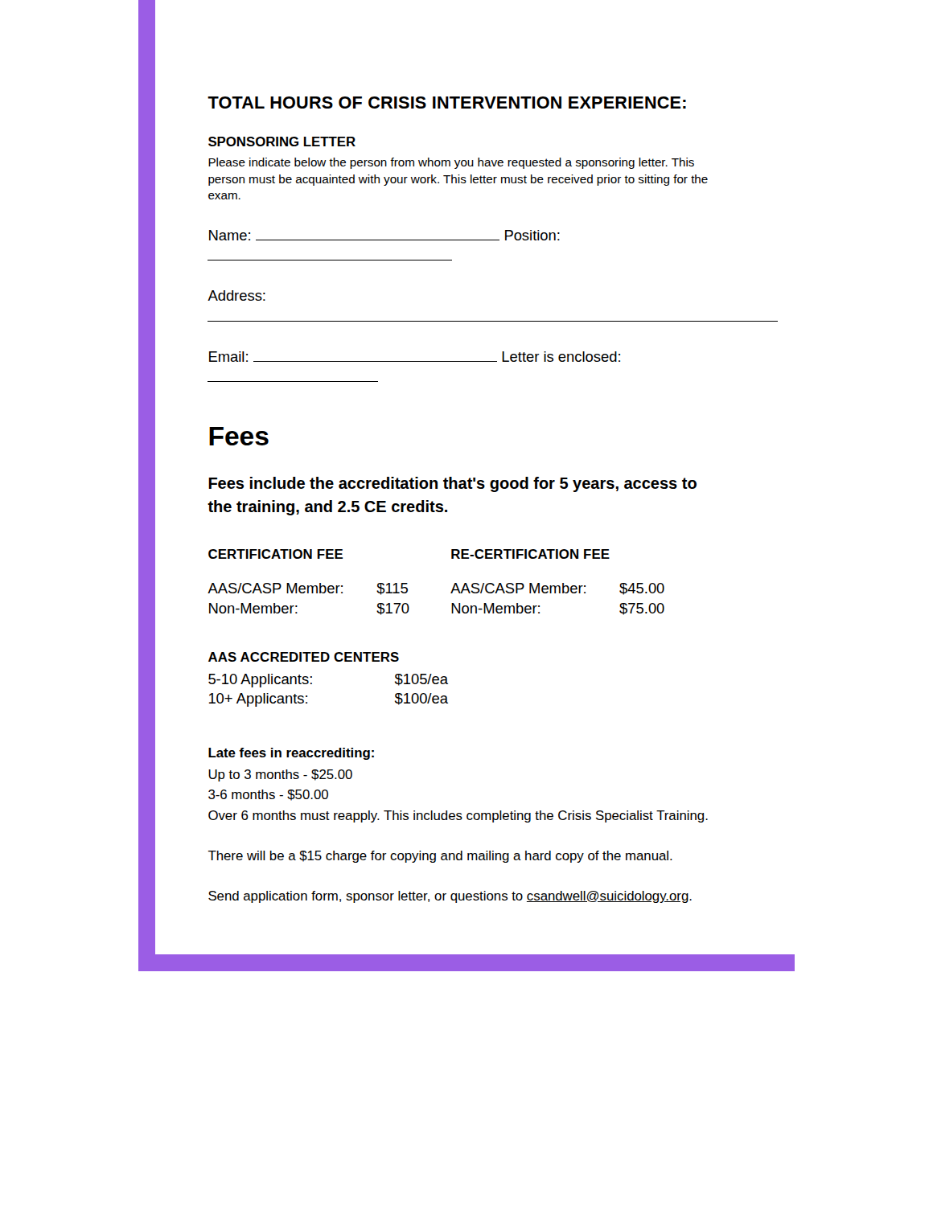TOTAL HOURS OF CRISIS INTERVENTION EXPERIENCE:
SPONSORING LETTER
Please indicate below the person from whom you have requested a sponsoring letter. This person must be acquainted with your work. This letter must be received prior to sitting for the exam.
Name: Position:
Address:
Email: Letter is enclosed:
Fees
Fees include the accreditation that's good for 5 years, access to the training, and 2.5 CE credits.
CERTIFICATION FEE
| AAS/CASP Member: | $115 |
| Non-Member: | $170 |
RE-CERTIFICATION FEE
| AAS/CASP Member: | $45.00 |
| Non-Member: | $75.00 |
AAS ACCREDITED CENTERS
| 5-10 Applicants: | $105/ea |
| 10+ Applicants: | $100/ea |
Late fees in reaccrediting:
Up to 3 months - $25.00
3-6 months - $50.00
Over 6 months must reapply. This includes completing the Crisis Specialist Training.
There will be a $15 charge for copying and mailing a hard copy of the manual.
Send application form, sponsor letter, or questions to csandwell@suicidology.org.